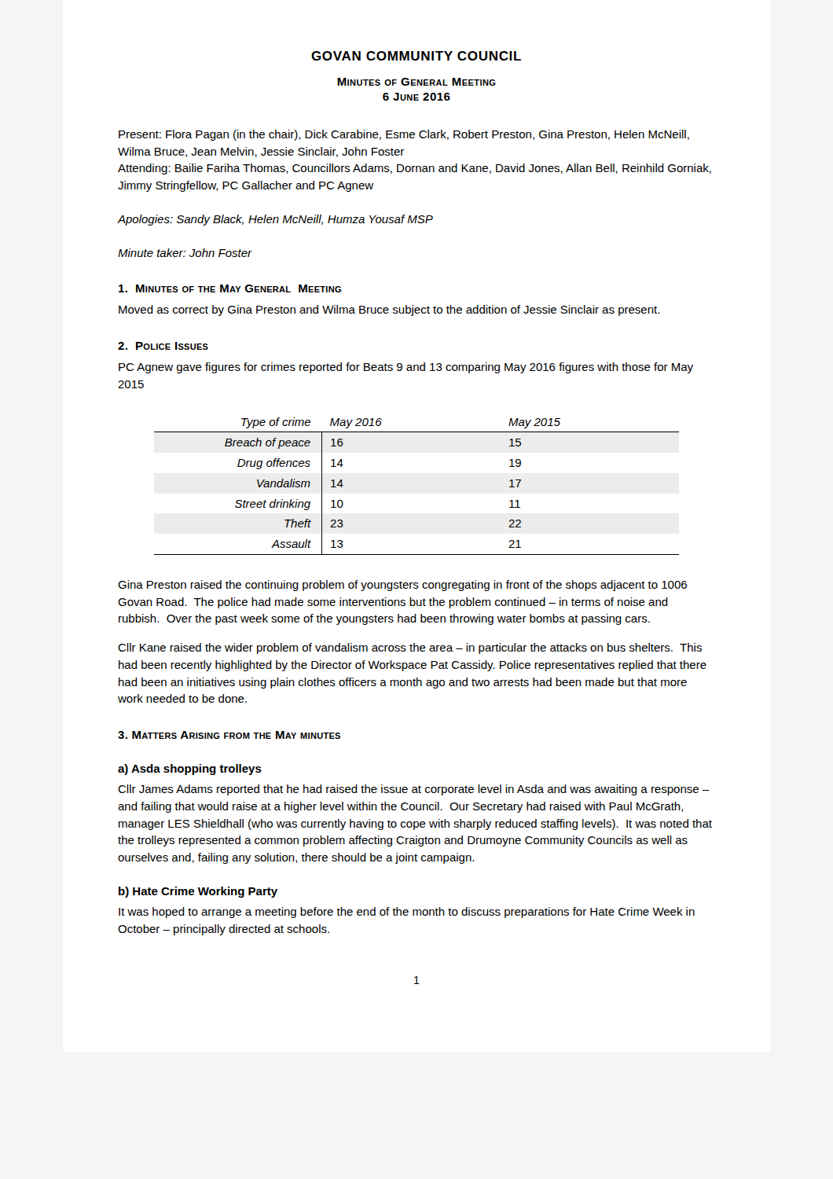GOVAN COMMUNITY COUNCIL
Minutes of General Meeting
6 June 2016
Present: Flora Pagan (in the chair), Dick Carabine, Esme Clark, Robert Preston, Gina Preston, Helen McNeill, Wilma Bruce, Jean Melvin, Jessie Sinclair, John Foster
Attending: Bailie Fariha Thomas, Councillors Adams, Dornan and Kane, David Jones, Allan Bell, Reinhild Gorniak, Jimmy Stringfellow, PC Gallacher and PC Agnew
Apologies: Sandy Black, Helen McNeill, Humza Yousaf MSP
Minute taker: John Foster
1. Minutes of the May General Meeting
Moved as correct by Gina Preston and Wilma Bruce subject to the addition of Jessie Sinclair as present.
2. Police Issues
PC Agnew gave figures for crimes reported for Beats 9 and 13 comparing May 2016 figures with those for May 2015
| Type of crime | May 2016 | May 2015 |
| --- | --- | --- |
| Breach of peace | 16 | 15 |
| Drug offences | 14 | 19 |
| Vandalism | 14 | 17 |
| Street drinking | 10 | 11 |
| Theft | 23 | 22 |
| Assault | 13 | 21 |
Gina Preston raised the continuing problem of youngsters congregating in front of the shops adjacent to 1006 Govan Road. The police had made some interventions but the problem continued – in terms of noise and rubbish. Over the past week some of the youngsters had been throwing water bombs at passing cars.
Cllr Kane raised the wider problem of vandalism across the area – in particular the attacks on bus shelters. This had been recently highlighted by the Director of Workspace Pat Cassidy. Police representatives replied that there had been an initiatives using plain clothes officers a month ago and two arrests had been made but that more work needed to be done.
3. Matters Arising from the May minutes
a) Asda shopping trolleys
Cllr James Adams reported that he had raised the issue at corporate level in Asda and was awaiting a response – and failing that would raise at a higher level within the Council. Our Secretary had raised with Paul McGrath, manager LES Shieldhall (who was currently having to cope with sharply reduced staffing levels). It was noted that the trolleys represented a common problem affecting Craigton and Drumoyne Community Councils as well as ourselves and, failing any solution, there should be a joint campaign.
b) Hate Crime Working Party
It was hoped to arrange a meeting before the end of the month to discuss preparations for Hate Crime Week in October – principally directed at schools.
1